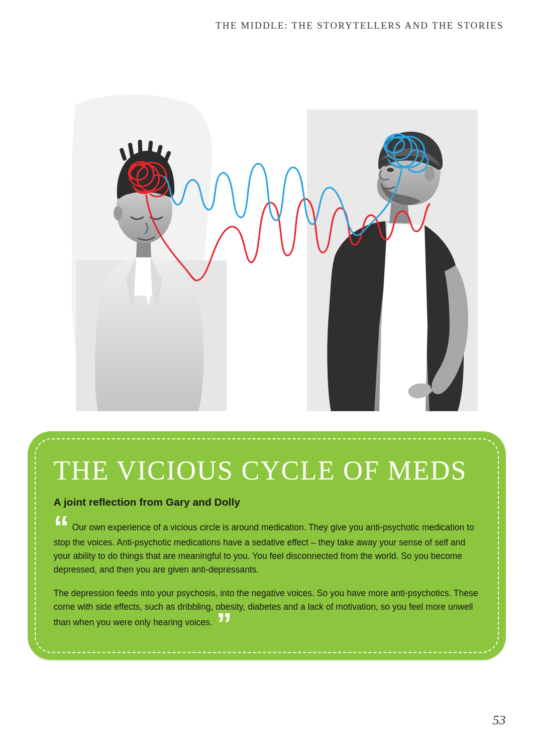The Middle: The Storytellers and the Stories
The Vicious Cycle of Meds
A joint reflection from Gary and Dolly
“Our own experience of a vicious circle is around medication. They give you anti-psychotic medication to stop the voices. Anti-psychotic medications have a sedative effect – they take away your sense of self and your ability to do things that are meaningful to you. You feel disconnected from the world. So you become depressed, and then you are given anti-depressants.
The depression feeds into your psychosis, into the negative voices. So you have more anti-psychotics. These come with side effects, such as dribbling, obesity, diabetes and a lack of motivation, so you feel more unwell than when you were only hearing voices.”
53